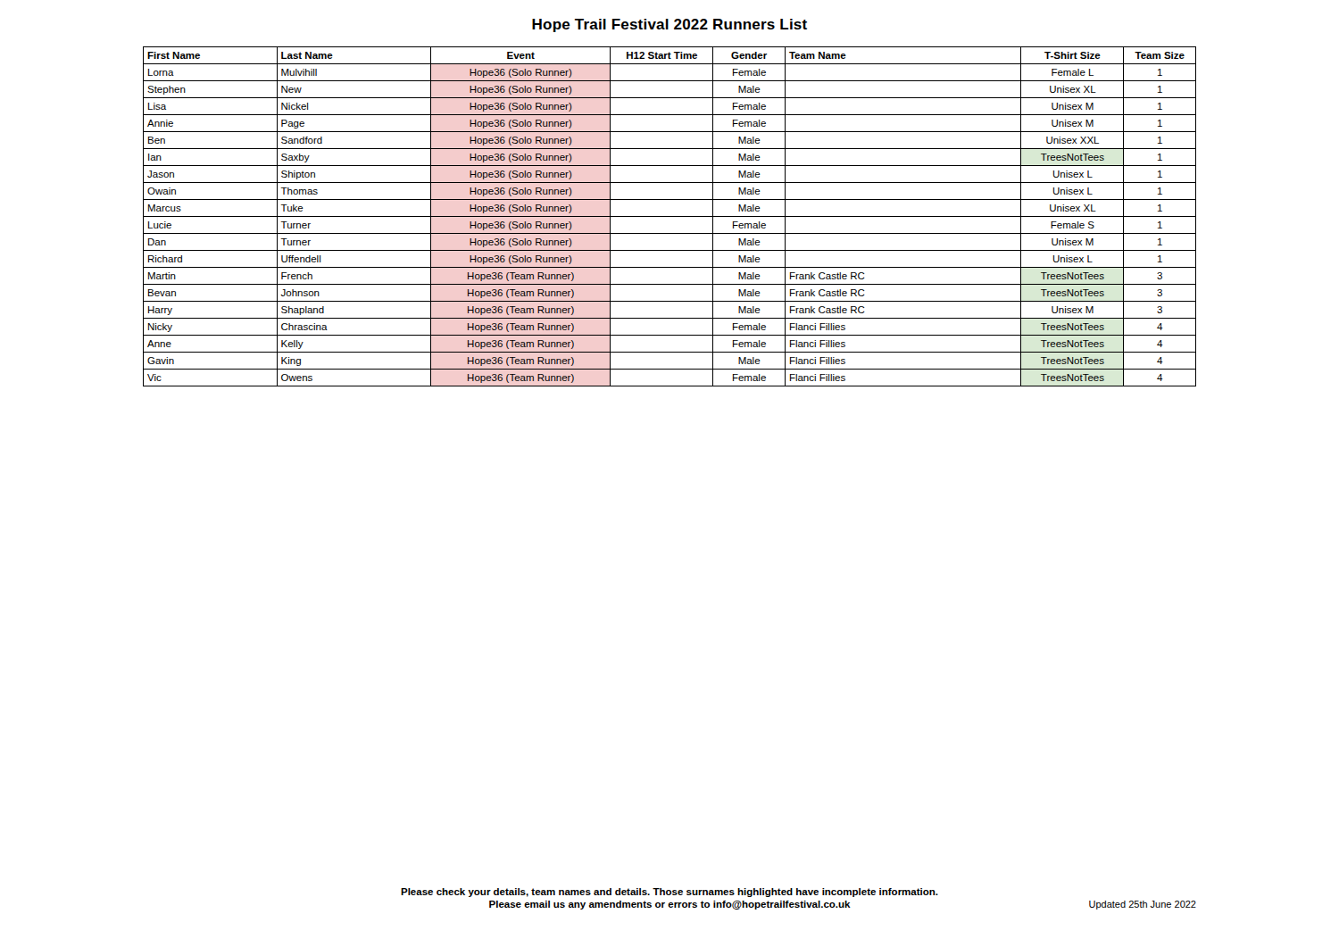Hope Trail Festival 2022 Runners List
| First Name | Last Name | Event | H12 Start Time | Gender | Team Name | T-Shirt Size | Team Size |
| --- | --- | --- | --- | --- | --- | --- | --- |
| Lorna | Mulvihill | Hope36 (Solo Runner) | | Female | | Female L | 1 |
| Stephen | New | Hope36 (Solo Runner) | | Male | | Unisex XL | 1 |
| Lisa | Nickel | Hope36 (Solo Runner) | | Female | | Unisex M | 1 |
| Annie | Page | Hope36 (Solo Runner) | | Female | | Unisex M | 1 |
| Ben | Sandford | Hope36 (Solo Runner) | | Male | | Unisex XXL | 1 |
| Ian | Saxby | Hope36 (Solo Runner) | | Male | | TreesNotTees | 1 |
| Jason | Shipton | Hope36 (Solo Runner) | | Male | | Unisex L | 1 |
| Owain | Thomas | Hope36 (Solo Runner) | | Male | | Unisex L | 1 |
| Marcus | Tuke | Hope36 (Solo Runner) | | Male | | Unisex XL | 1 |
| Lucie | Turner | Hope36 (Solo Runner) | | Female | | Female S | 1 |
| Dan | Turner | Hope36 (Solo Runner) | | Male | | Unisex M | 1 |
| Richard | Uffendell | Hope36 (Solo Runner) | | Male | | Unisex L | 1 |
| Martin | French | Hope36 (Team Runner) | | Male | Frank Castle RC | TreesNotTees | 3 |
| Bevan | Johnson | Hope36 (Team Runner) | | Male | Frank Castle RC | TreesNotTees | 3 |
| Harry | Shapland | Hope36 (Team Runner) | | Male | Frank Castle RC | Unisex M | 3 |
| Nicky | Chrascina | Hope36 (Team Runner) | | Female | Flanci Fillies | TreesNotTees | 4 |
| Anne | Kelly | Hope36 (Team Runner) | | Female | Flanci Fillies | TreesNotTees | 4 |
| Gavin | King | Hope36 (Team Runner) | | Male | Flanci Fillies | TreesNotTees | 4 |
| Vic | Owens | Hope36 (Team Runner) | | Female | Flanci Fillies | TreesNotTees | 4 |
Please check your details, team names and details. Those surnames highlighted have incomplete information.
Please email us any amendments or errors to info@hopetrailfestival.co.uk
Updated 25th June 2022